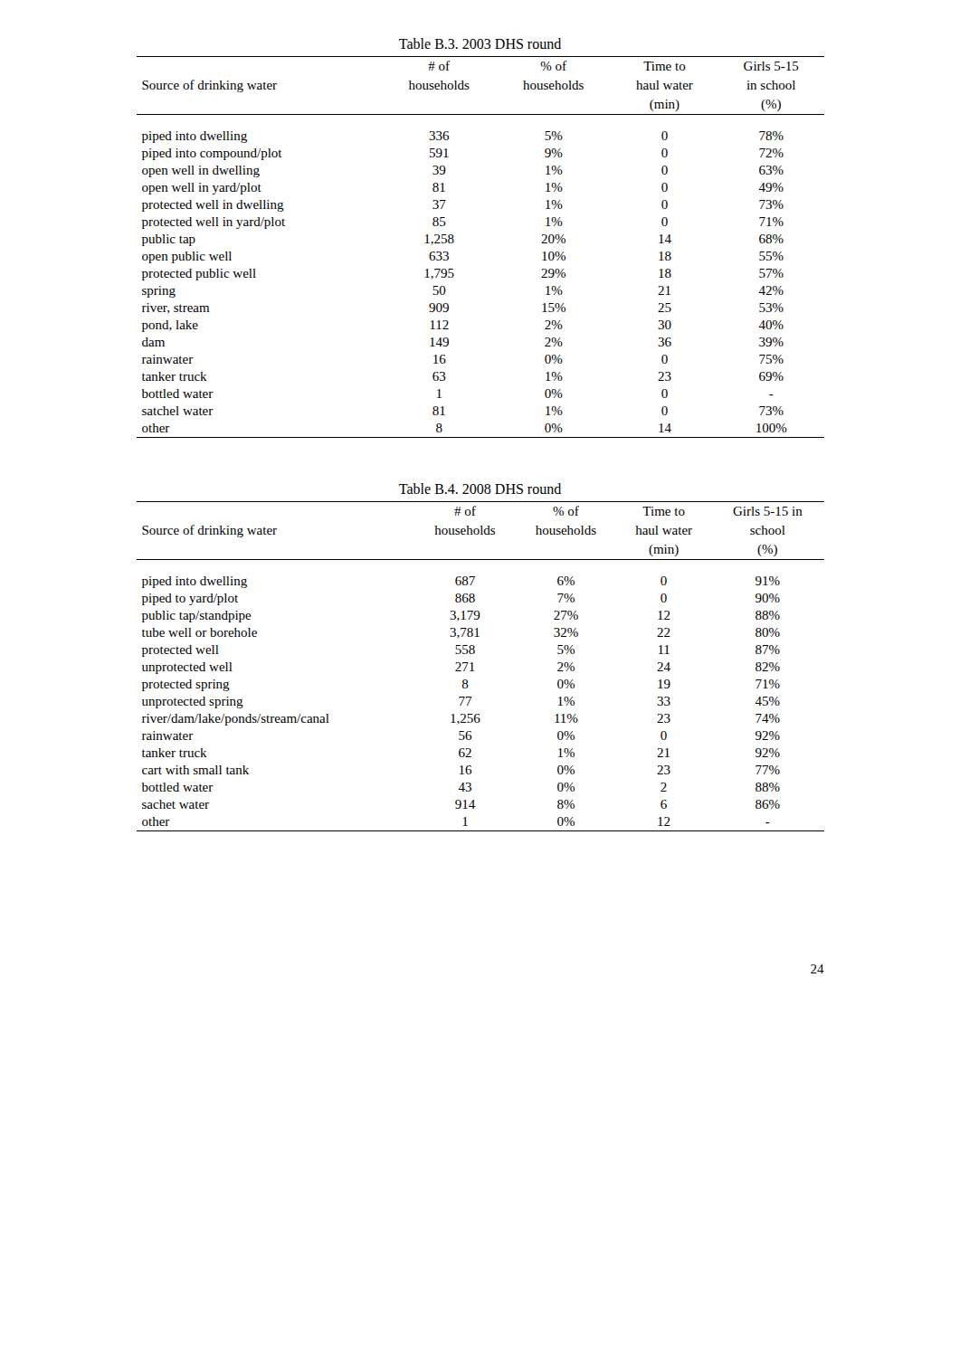Table B.3. 2003 DHS round
| Source of drinking water | # of | % of | Time to | Girls 5-15 |
| --- | --- | --- | --- | --- |
| households | households | haul water | in school |
| | | | (min) | (%) |
| piped into dwelling | 336 | 5% | 0 | 78% |
| piped into compound/plot | 591 | 9% | 0 | 72% |
| open well in dwelling | 39 | 1% | 0 | 63% |
| open well in yard/plot | 81 | 1% | 0 | 49% |
| protected well in dwelling | 37 | 1% | 0 | 73% |
| protected well in yard/plot | 85 | 1% | 0 | 71% |
| public tap | 1,258 | 20% | 14 | 68% |
| open public well | 633 | 10% | 18 | 55% |
| protected public well | 1,795 | 29% | 18 | 57% |
| spring | 50 | 1% | 21 | 42% |
| river, stream | 909 | 15% | 25 | 53% |
| pond, lake | 112 | 2% | 30 | 40% |
| dam | 149 | 2% | 36 | 39% |
| rainwater | 16 | 0% | 0 | 75% |
| tanker truck | 63 | 1% | 23 | 69% |
| bottled water | 1 | 0% | 0 | - |
| satchel water | 81 | 1% | 0 | 73% |
| other | 8 | 0% | 14 | 100% |
Table B.4. 2008 DHS round
| Source of drinking water | # of | % of | Time to | Girls 5-15 in |
| --- | --- | --- | --- | --- |
| households | households | haul water | school |
| | | | (min) | (%) |
| piped into dwelling | 687 | 6% | 0 | 91% |
| piped to yard/plot | 868 | 7% | 0 | 90% |
| public tap/standpipe | 3,179 | 27% | 12 | 88% |
| tube well or borehole | 3,781 | 32% | 22 | 80% |
| protected well | 558 | 5% | 11 | 87% |
| unprotected well | 271 | 2% | 24 | 82% |
| protected spring | 8 | 0% | 19 | 71% |
| unprotected spring | 77 | 1% | 33 | 45% |
| river/dam/lake/ponds/stream/canal | 1,256 | 11% | 23 | 74% |
| rainwater | 56 | 0% | 0 | 92% |
| tanker truck | 62 | 1% | 21 | 92% |
| cart with small tank | 16 | 0% | 23 | 77% |
| bottled water | 43 | 0% | 2 | 88% |
| sachet water | 914 | 8% | 6 | 86% |
| other | 1 | 0% | 12 | - |
24